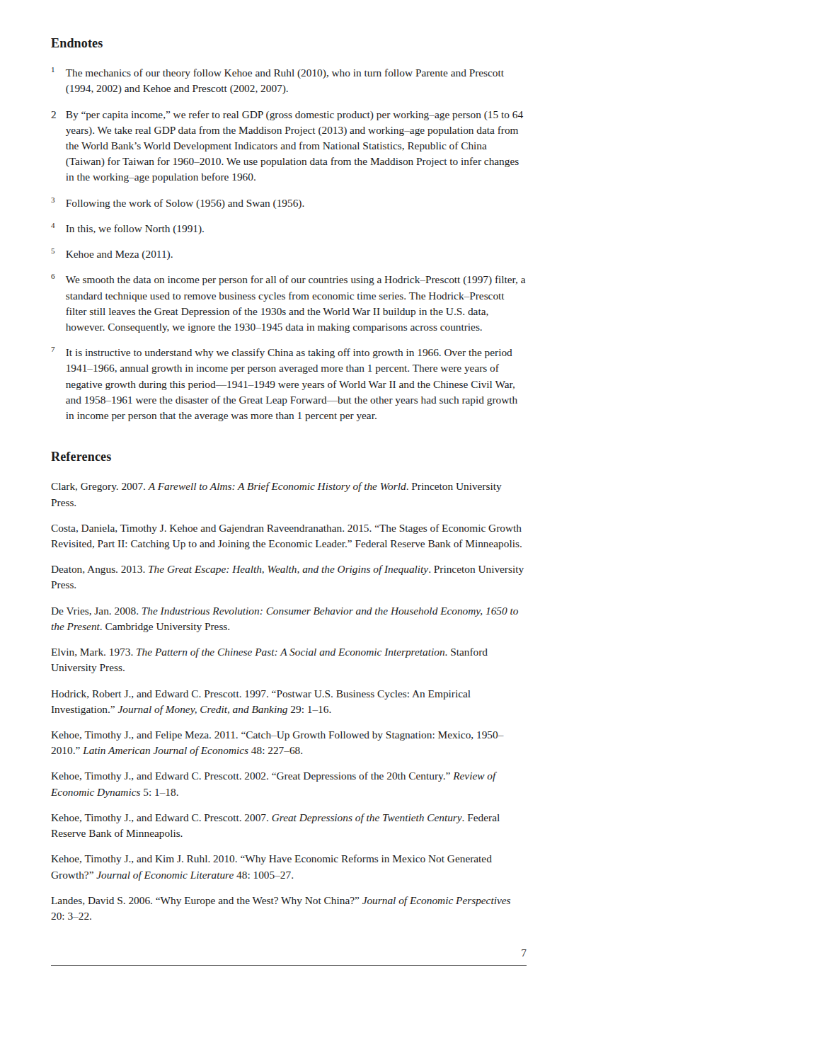Endnotes
1 The mechanics of our theory follow Kehoe and Ruhl (2010), who in turn follow Parente and Prescott (1994, 2002) and Kehoe and Prescott (2002, 2007).
2 By “per capita income,” we refer to real GDP (gross domestic product) per working–age person (15 to 64 years). We take real GDP data from the Maddison Project (2013) and working–age population data from the World Bank’s World Development Indicators and from National Statistics, Republic of China (Taiwan) for Taiwan for 1960–2010. We use population data from the Maddison Project to infer changes in the working–age population before 1960.
3 Following the work of Solow (1956) and Swan (1956).
4 In this, we follow North (1991).
5 Kehoe and Meza (2011).
6 We smooth the data on income per person for all of our countries using a Hodrick–Prescott (1997) filter, a standard technique used to remove business cycles from economic time series. The Hodrick–Prescott filter still leaves the Great Depression of the 1930s and the World War II buildup in the U.S. data, however. Consequently, we ignore the 1930–1945 data in making comparisons across countries.
7 It is instructive to understand why we classify China as taking off into growth in 1966. Over the period 1941–1966, annual growth in income per person averaged more than 1 percent. There were years of negative growth during this period—1941–1949 were years of World War II and the Chinese Civil War, and 1958–1961 were the disaster of the Great Leap Forward—but the other years had such rapid growth in income per person that the average was more than 1 percent per year.
References
Clark, Gregory. 2007. A Farewell to Alms: A Brief Economic History of the World. Princeton University Press.
Costa, Daniela, Timothy J. Kehoe and Gajendran Raveendranathan. 2015. “The Stages of Economic Growth Revisited, Part II: Catching Up to and Joining the Economic Leader.” Federal Reserve Bank of Minneapolis.
Deaton, Angus. 2013. The Great Escape: Health, Wealth, and the Origins of Inequality. Princeton University Press.
De Vries, Jan. 2008. The Industrious Revolution: Consumer Behavior and the Household Economy, 1650 to the Present. Cambridge University Press.
Elvin, Mark. 1973. The Pattern of the Chinese Past: A Social and Economic Interpretation. Stanford University Press.
Hodrick, Robert J., and Edward C. Prescott. 1997. “Postwar U.S. Business Cycles: An Empirical Investigation.” Journal of Money, Credit, and Banking 29: 1–16.
Kehoe, Timothy J., and Felipe Meza. 2011. “Catch–Up Growth Followed by Stagnation: Mexico, 1950–2010.” Latin American Journal of Economics 48: 227–68.
Kehoe, Timothy J., and Edward C. Prescott. 2002. “Great Depressions of the 20th Century.” Review of Economic Dynamics 5: 1–18.
Kehoe, Timothy J., and Edward C. Prescott. 2007. Great Depressions of the Twentieth Century. Federal Reserve Bank of Minneapolis.
Kehoe, Timothy J., and Kim J. Ruhl. 2010. “Why Have Economic Reforms in Mexico Not Generated Growth?” Journal of Economic Literature 48: 1005–27.
Landes, David S. 2006. “Why Europe and the West? Why Not China?” Journal of Economic Perspectives 20: 3–22.
7